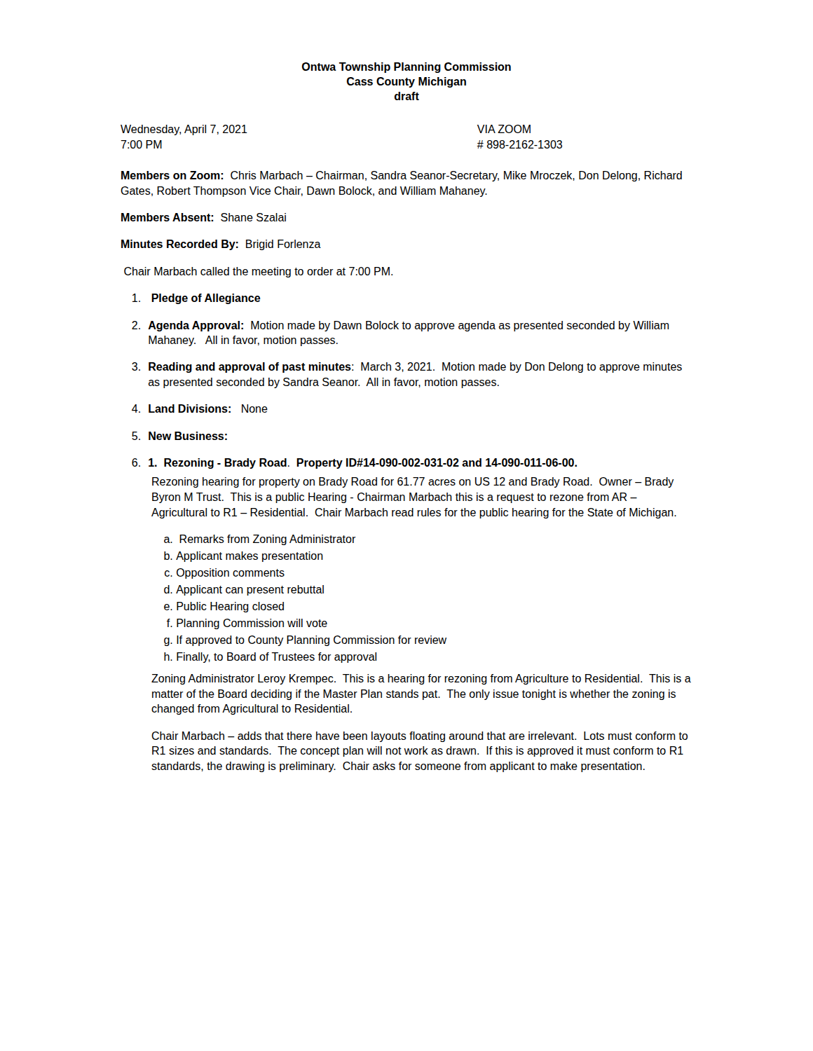Ontwa Township Planning Commission
Cass County Michigan
draft
Wednesday, April 7, 2021
VIA ZOOM
7:00 PM
# 898-2162-1303
Members on Zoom: Chris Marbach – Chairman, Sandra Seanor-Secretary, Mike Mroczek, Don Delong, Richard Gates, Robert Thompson Vice Chair, Dawn Bolock, and William Mahaney.
Members Absent: Shane Szalai
Minutes Recorded By: Brigid Forlenza
Chair Marbach called the meeting to order at 7:00 PM.
Pledge of Allegiance
Agenda Approval: Motion made by Dawn Bolock to approve agenda as presented seconded by William Mahaney. All in favor, motion passes.
Reading and approval of past minutes: March 3, 2021. Motion made by Don Delong to approve minutes as presented seconded by Sandra Seanor. All in favor, motion passes.
Land Divisions: None
New Business:
1. Rezoning - Brady Road. Property ID#14-090-002-031-02 and 14-090-011-06-00.
Rezoning hearing for property on Brady Road for 61.77 acres on US 12 and Brady Road. Owner – Brady Byron M Trust. This is a public Hearing - Chairman Marbach this is a request to rezone from AR – Agricultural to R1 – Residential. Chair Marbach read rules for the public hearing for the State of Michigan.
Remarks from Zoning Administrator
Applicant makes presentation
Opposition comments
Applicant can present rebuttal
Public Hearing closed
Planning Commission will vote
If approved to County Planning Commission for review
Finally, to Board of Trustees for approval
Zoning Administrator Leroy Krempec. This is a hearing for rezoning from Agriculture to Residential. This is a matter of the Board deciding if the Master Plan stands pat. The only issue tonight is whether the zoning is changed from Agricultural to Residential.
Chair Marbach – adds that there have been layouts floating around that are irrelevant. Lots must conform to R1 sizes and standards. The concept plan will not work as drawn. If this is approved it must conform to R1 standards, the drawing is preliminary. Chair asks for someone from applicant to make presentation.